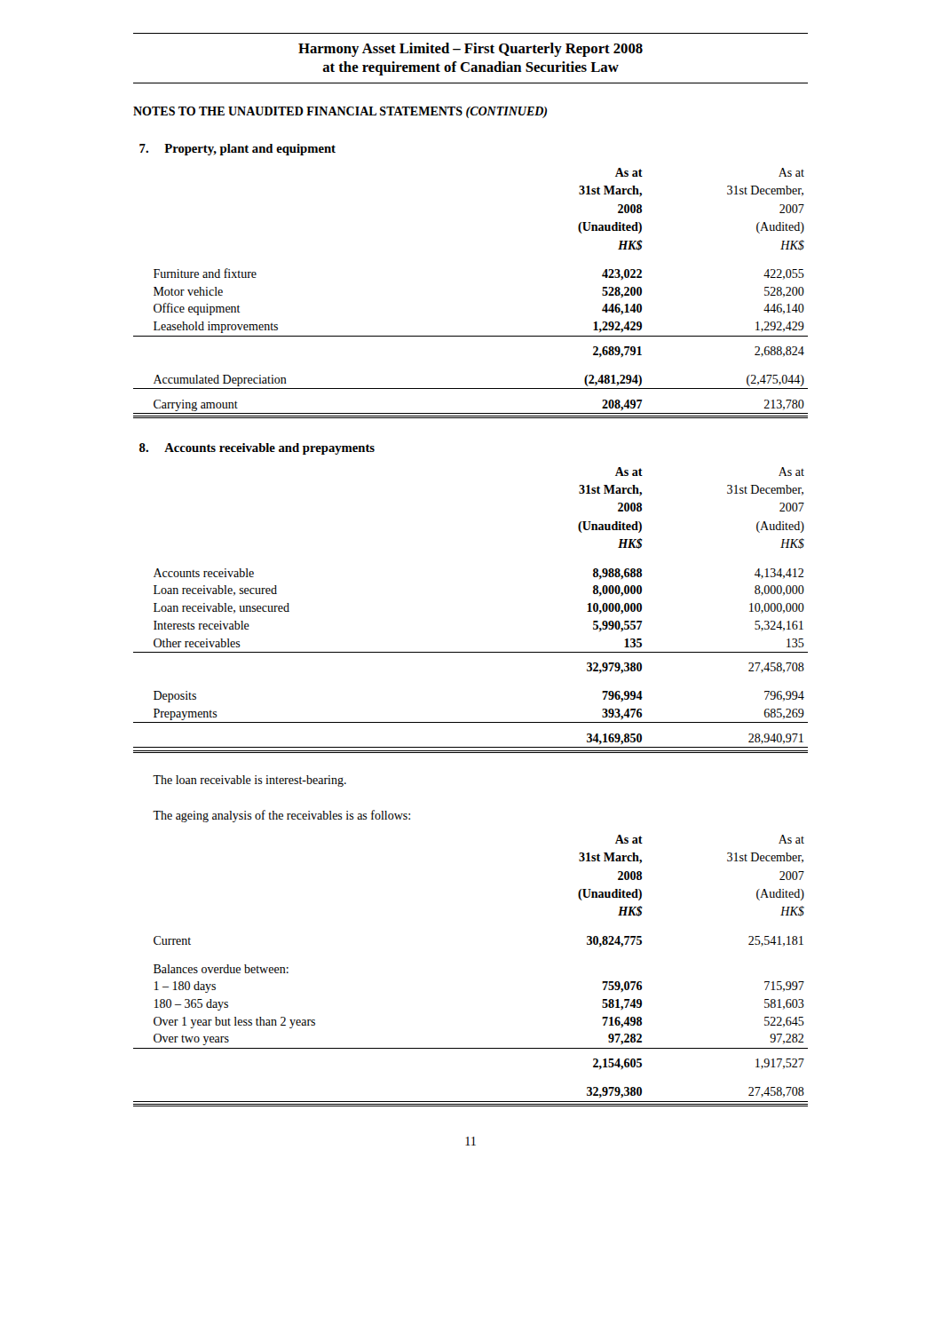Harmony Asset Limited – First Quarterly Report 2008
at the requirement of Canadian Securities Law
NOTES TO THE UNAUDITED FINANCIAL STATEMENTS (CONTINUED)
7. Property, plant and equipment
| | As at | As at |
| | 31st March, | 31st December, |
| | 2008 | 2007 |
| | (Unaudited) | (Audited) |
| | HK$ | HK$ |
| Furniture and fixture | 423,022 | 422,055 |
| Motor vehicle | 528,200 | 528,200 |
| Office equipment | 446,140 | 446,140 |
| Leasehold improvements | 1,292,429 | 1,292,429 |
| | 2,689,791 | 2,688,824 |
| Accumulated Depreciation | (2,481,294) | (2,475,044) |
| Carrying amount | 208,497 | 213,780 |
8. Accounts receivable and prepayments
| | As at | As at |
| | 31st March, | 31st December, |
| | 2008 | 2007 |
| | (Unaudited) | (Audited) |
| | HK$ | HK$ |
| Accounts receivable | 8,988,688 | 4,134,412 |
| Loan receivable, secured | 8,000,000 | 8,000,000 |
| Loan receivable, unsecured | 10,000,000 | 10,000,000 |
| Interests receivable | 5,990,557 | 5,324,161 |
| Other receivables | 135 | 135 |
| | 32,979,380 | 27,458,708 |
| Deposits | 796,994 | 796,994 |
| Prepayments | 393,476 | 685,269 |
| | 34,169,850 | 28,940,971 |
The loan receivable is interest-bearing.
The ageing analysis of the receivables is as follows:
| | As at | As at |
| | 31st March, | 31st December, |
| | 2008 | 2007 |
| | (Unaudited) | (Audited) |
| | HK$ | HK$ |
| Current | 30,824,775 | 25,541,181 |
| Balances overdue between: | | |
| 1 – 180 days | 759,076 | 715,997 |
| 180 – 365 days | 581,749 | 581,603 |
| Over 1 year but less than 2 years | 716,498 | 522,645 |
| Over two years | 97,282 | 97,282 |
| | 2,154,605 | 1,917,527 |
| | 32,979,380 | 27,458,708 |
11